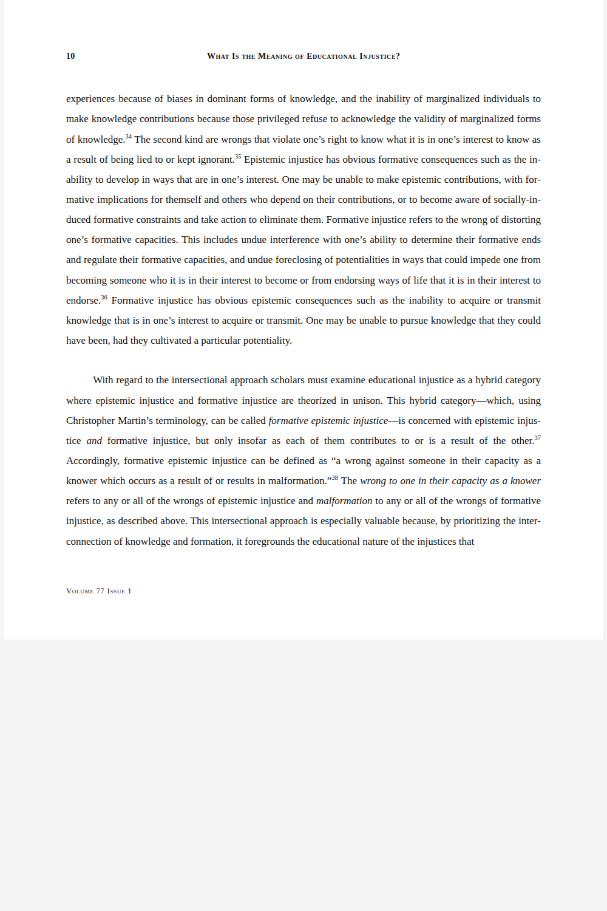10 What Is the Meaning of Educational Injustice?
experiences because of biases in dominant forms of knowledge, and the inability of marginalized individuals to make knowledge contributions because those privileged refuse to acknowledge the validity of marginalized forms of knowledge.34 The second kind are wrongs that violate one’s right to know what it is in one’s interest to know as a result of being lied to or kept ignorant.35 Epistemic injustice has obvious formative consequences such as the inability to develop in ways that are in one’s interest. One may be unable to make epistemic contributions, with formative implications for themself and others who depend on their contributions, or to become aware of socially-induced formative constraints and take action to eliminate them. Formative injustice refers to the wrong of distorting one’s formative capacities. This includes undue interference with one’s ability to determine their formative ends and regulate their formative capacities, and undue foreclosing of potentialities in ways that could impede one from becoming someone who it is in their interest to become or from endorsing ways of life that it is in their interest to endorse.36 Formative injustice has obvious epistemic consequences such as the inability to acquire or transmit knowledge that is in one’s interest to acquire or transmit. One may be unable to pursue knowledge that they could have been, had they cultivated a particular potentiality.
With regard to the intersectional approach scholars must examine educational injustice as a hybrid category where epistemic injustice and formative injustice are theorized in unison. This hybrid category—which, using Christopher Martin’s terminology, can be called formative epistemic injustice—is concerned with epistemic injustice and formative injustice, but only insofar as each of them contributes to or is a result of the other.37 Accordingly, formative epistemic injustice can be defined as “a wrong against someone in their capacity as a knower which occurs as a result of or results in malformation.”38 The wrong to one in their capacity as a knower refers to any or all of the wrongs of epistemic injustice and malformation to any or all of the wrongs of formative injustice, as described above. This intersectional approach is especially valuable because, by prioritizing the interconnection of knowledge and formation, it foregrounds the educational nature of the injustices that
Volume 77 Issue 1